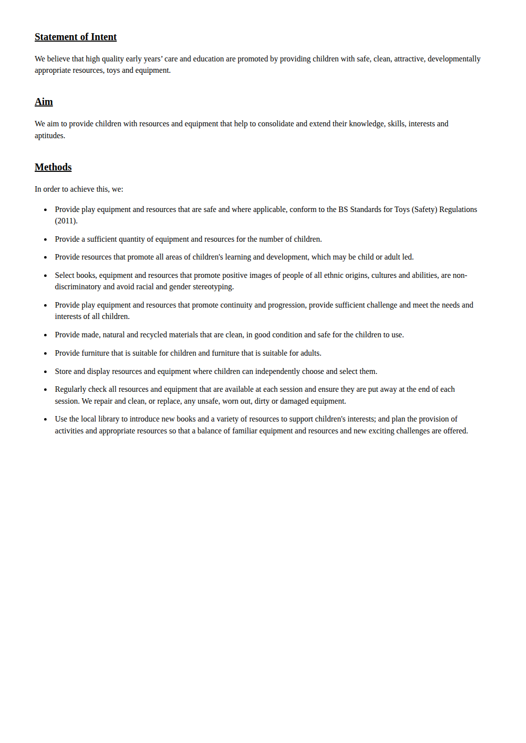Statement of Intent
We believe that high quality early years’ care and education are promoted by providing children with safe, clean, attractive, developmentally appropriate resources, toys and equipment.
Aim
We aim to provide children with resources and equipment that help to consolidate and extend their knowledge, skills, interests and aptitudes.
Methods
In order to achieve this, we:
Provide play equipment and resources that are safe and where applicable, conform to the BS Standards for Toys (Safety) Regulations (2011).
Provide a sufficient quantity of equipment and resources for the number of children.
Provide resources that promote all areas of children's learning and development, which may be child or adult led.
Select books, equipment and resources that promote positive images of people of all ethnic origins, cultures and abilities, are non-discriminatory and avoid racial and gender stereotyping.
Provide play equipment and resources that promote continuity and progression, provide sufficient challenge and meet the needs and interests of all children.
Provide made, natural and recycled materials that are clean, in good condition and safe for the children to use.
Provide furniture that is suitable for children and furniture that is suitable for adults.
Store and display resources and equipment where children can independently choose and select them.
Regularly check all resources and equipment that are available at each session and ensure they are put away at the end of each session. We repair and clean, or replace, any unsafe, worn out, dirty or damaged equipment.
Use the local library to introduce new books and a variety of resources to support children's interests; and plan the provision of activities and appropriate resources so that a balance of familiar equipment and resources and new exciting challenges are offered.